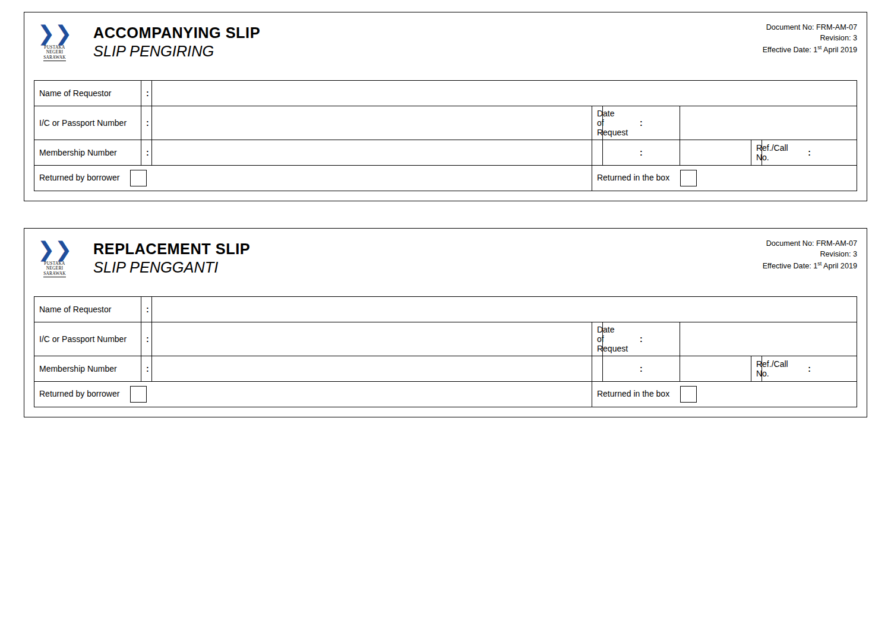❯❯ PUSTAKA
NEGERI
SARAWAK
ACCOMPANYING SLIP
SLIP PENGIRING
Document No: FRM-AM-07
Revision: 3
Effective Date: 1st April 2019
| Name of Requestor | : | |
| I/C or Passport Number | : | | Date of Request | : | |
| Membership Number | : | | | : | | Ref./Call No. | : |
| Returned by borrower | Returned in the box |
❯❯ PUSTAKA
NEGERI
SARAWAK
REPLACEMENT SLIP
SLIP PENGGANTI
Document No: FRM-AM-07
Revision: 3
Effective Date: 1st April 2019
| Name of Requestor | : | |
| I/C or Passport Number | : | | Date of Request | : | |
| Membership Number | : | | | : | | Ref./Call No. | : |
| Returned by borrower | Returned in the box |